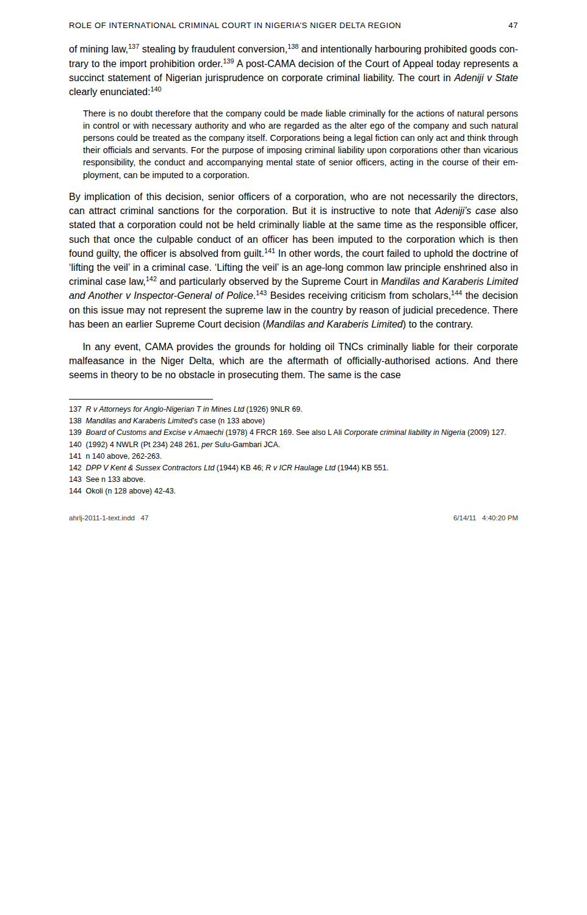Role of International Criminal Court in Nigeria’s Niger Delta Region 47
of mining law,137 stealing by fraudulent conversion,138 and intentionally harbouring prohibited goods contrary to the import prohibition order.139 A post-CAMA decision of the Court of Appeal today represents a succinct statement of Nigerian jurisprudence on corporate criminal liability. The court in Adeniji v State clearly enunciated:140
There is no doubt therefore that the company could be made liable criminally for the actions of natural persons in control or with necessary authority and who are regarded as the alter ego of the company and such natural persons could be treated as the company itself. Corporations being a legal fiction can only act and think through their officials and servants. For the purpose of imposing criminal liability upon corporations other than vicarious responsibility, the conduct and accompanying mental state of senior officers, acting in the course of their employment, can be imputed to a corporation.
By implication of this decision, senior officers of a corporation, who are not necessarily the directors, can attract criminal sanctions for the corporation. But it is instructive to note that Adeniji’s case also stated that a corporation could not be held criminally liable at the same time as the responsible officer, such that once the culpable conduct of an officer has been imputed to the corporation which is then found guilty, the officer is absolved from guilt.141 In other words, the court failed to uphold the doctrine of ‘lifting the veil’ in a criminal case. ‘Lifting the veil’ is an age-long common law principle enshrined also in criminal case law,142 and particularly observed by the Supreme Court in Mandilas and Karaberis Limited and Another v Inspector-General of Police.143 Besides receiving criticism from scholars,144 the decision on this issue may not represent the supreme law in the country by reason of judicial precedence. There has been an earlier Supreme Court decision (Mandilas and Karaberis Limited) to the contrary.
In any event, CAMA provides the grounds for holding oil TNCs criminally liable for their corporate malfeasance in the Niger Delta, which are the aftermath of officially-authorised actions. And there seems in theory to be no obstacle in prosecuting them. The same is the case
137 R v Attorneys for Anglo-Nigerian T in Mines Ltd (1926) 9NLR 69.
138 Mandilas and Karaberis Limited’s case (n 133 above)
139 Board of Customs and Excise v Amaechi (1978) 4 FRCR 169. See also L Ali Corporate criminal liability in Nigeria (2009) 127.
140(1992) 4 NWLR (Pt 234) 248 261, per Sulu-Gambari JCA.
141 n 140 above, 262-263.
142 DPP V Kent & Sussex Contractors Ltd (1944) KB 46; R v ICR Haulage Ltd (1944) KB 551.
143 See n 133 above.
144 Okoli (n 128 above) 42-43.
ahrlj-2011-1-text.indd 47 6/14/11 4:40:20 PM